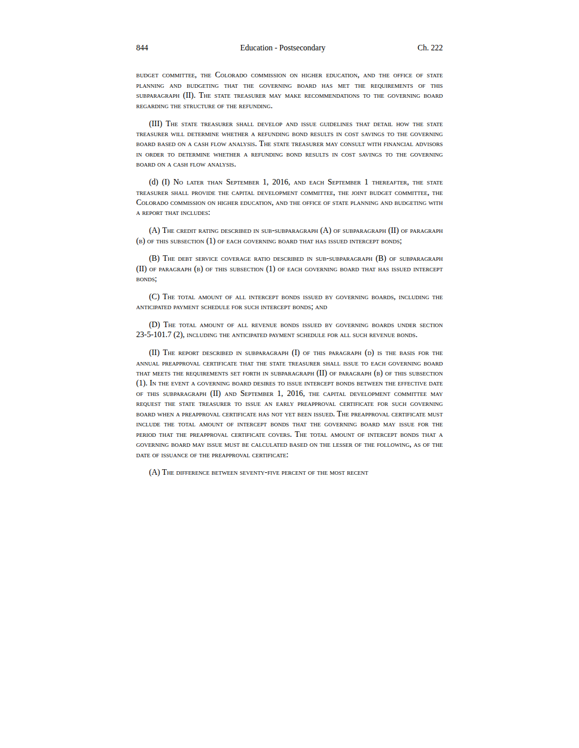844 Education - Postsecondary Ch. 222
budget committee, the Colorado commission on higher education, and the office of state planning and budgeting that the governing board has met the requirements of this subparagraph (II). The state treasurer may make recommendations to the governing board regarding the structure of the refunding.
(III) The state treasurer shall develop and issue guidelines that detail how the state treasurer will determine whether a refunding bond results in cost savings to the governing board based on a cash flow analysis. The state treasurer may consult with financial advisors in order to determine whether a refunding bond results in cost savings to the governing board on a cash flow analysis.
(d) (I) No later than September 1, 2016, and each September 1 thereafter, the state treasurer shall provide the capital development committee, the joint budget committee, the Colorado commission on higher education, and the office of state planning and budgeting with a report that includes:
(A) The credit rating described in sub-subparagraph (A) of subparagraph (II) of paragraph (b) of this subsection (1) of each governing board that has issued intercept bonds;
(B) The debt service coverage ratio described in sub-subparagraph (B) of subparagraph (II) of paragraph (b) of this subsection (1) of each governing board that has issued intercept bonds;
(C) The total amount of all intercept bonds issued by governing boards, including the anticipated payment schedule for such intercept bonds; and
(D) The total amount of all revenue bonds issued by governing boards under section 23-5-101.7 (2), including the anticipated payment schedule for all such revenue bonds.
(II) The report described in subparagraph (I) of this paragraph (d) is the basis for the annual preapproval certificate that the state treasurer shall issue to each governing board that meets the requirements set forth in subparagraph (II) of paragraph (b) of this subsection (1). In the event a governing board desires to issue intercept bonds between the effective date of this subparagraph (II) and September 1, 2016, the capital development committee may request the state treasurer to issue an early preapproval certificate for such governing board when a preapproval certificate has not yet been issued. The preapproval certificate must include the total amount of intercept bonds that the governing board may issue for the period that the preapproval certificate covers. The total amount of intercept bonds that a governing board may issue must be calculated based on the lesser of the following, as of the date of issuance of the preapproval certificate:
(A) The difference between seventy-five percent of the most recent